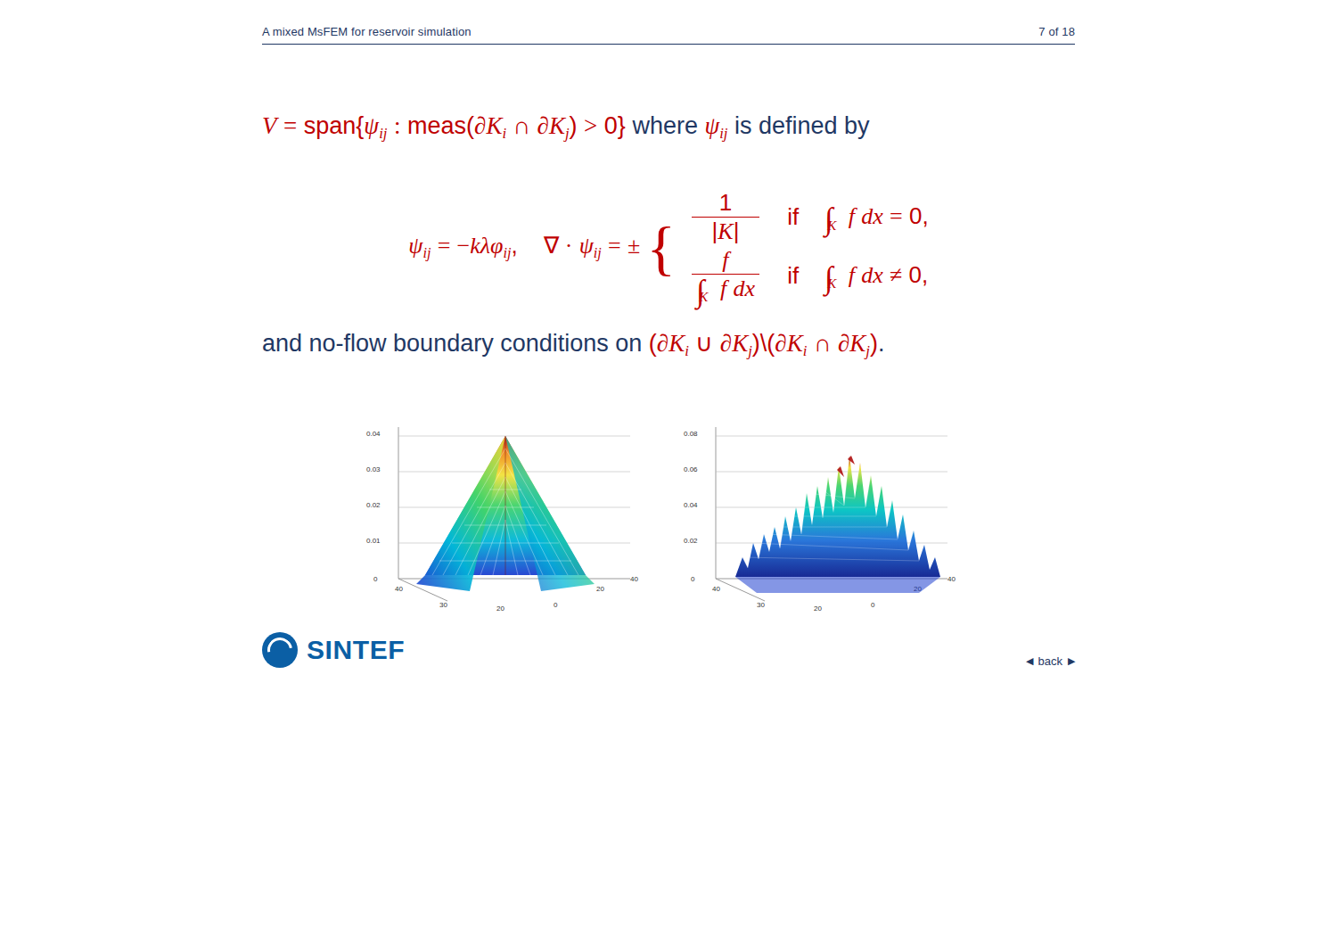A mixed MsFEM for reservoir simulation
7 of 18
V = span{ψij : meas(∂Ki ∩ ∂Kj) > 0} where ψij is defined by
ψij = −kλφij, ∇ · ψij = ± { 1|K| if ∫K f dx = 0, f∫K f dx if ∫K f dx ≠ 0,
and no-flow boundary conditions on (∂Ki ∪ ∂Kj)\(∂Ki ∩ ∂Kj).
0 0.01 0.02 0.03 0.04 40 30 20 0 20 40
0 0.02 0.04 0.06 0.08 40 30 20 0 20 40
SINTEF
◀ back ▶